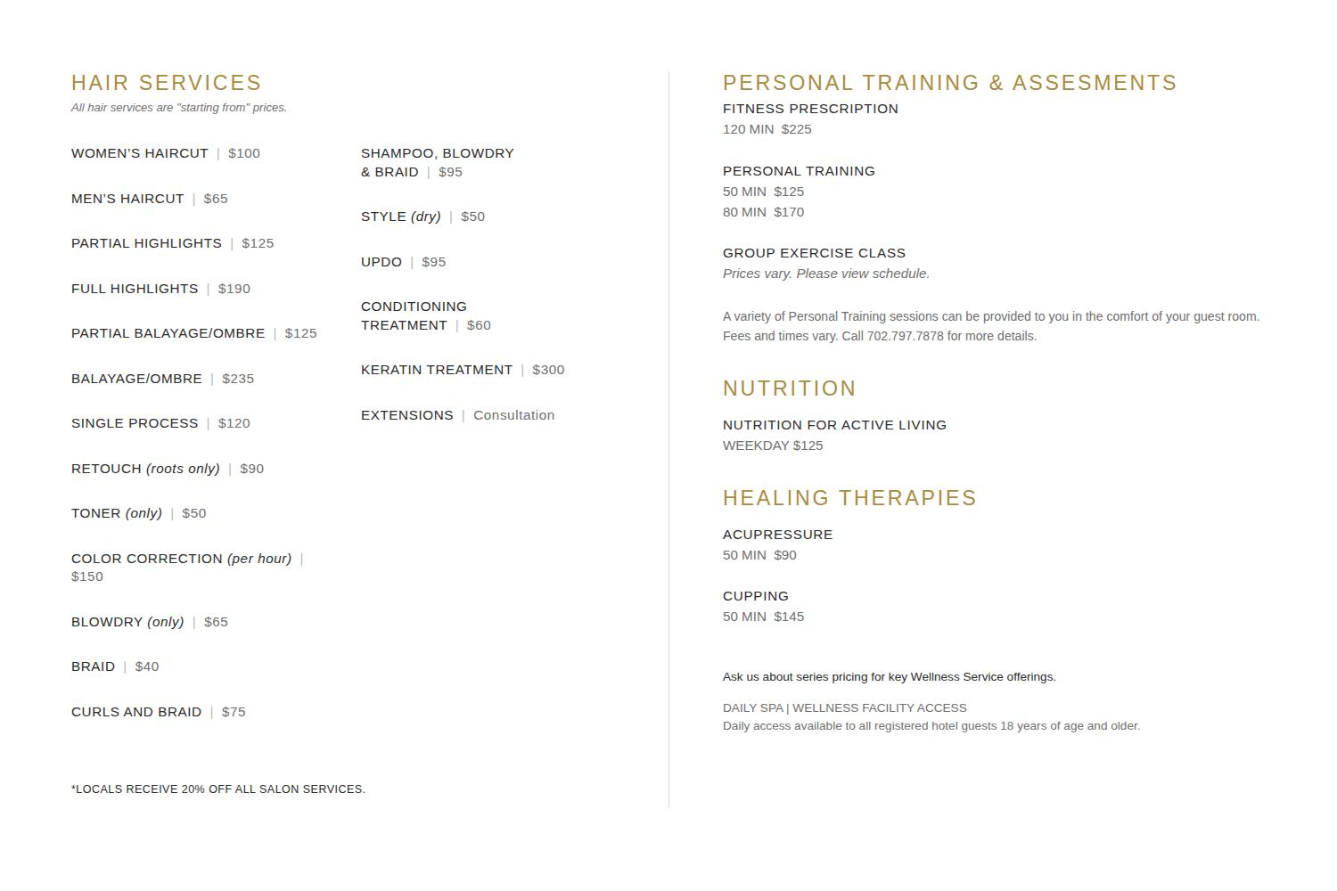Hair Services
All hair services are "starting from" prices.
WOMEN’S HAIRCUT | $100
MEN’S HAIRCUT | $65
PARTIAL HIGHLIGHTS | $125
FULL HIGHLIGHTS | $190
PARTIAL BALAYAGE/OMBRE | $125
BALAYAGE/OMBRE | $235
SINGLE PROCESS | $120
RETOUCH (roots only) | $90
TONER (only) | $50
COLOR CORRECTION (per hour) | $150
BLOWDRY (only) | $65
BRAID | $40
CURLS AND BRAID | $75
SHAMPOO, BLOWDRY
& BRAID | $95
STYLE (dry) | $50
UPDO | $95
CONDITIONING
TREATMENT | $60
KERATIN TREATMENT | $300
EXTENSIONS | Consultation
*LOCALS RECEIVE 20% OFF ALL SALON SERVICES.
Personal Training & Assesments
FITNESS PRESCRIPTION
120 MIN $225
PERSONAL TRAINING
50 MIN $125
80 MIN $170
GROUP EXERCISE CLASS
Prices vary. Please view schedule.
A variety of Personal Training sessions can be provided to you in the comfort of your guest room. Fees and times vary. Call 702.797.7878 for more details.
Nutrition
NUTRITION FOR ACTIVE LIVING
WEEKDAY $125
Healing Therapies
ACUPRESSURE
50 MIN $90
CUPPING
50 MIN $145
Ask us about series pricing for key Wellness Service offerings.
DAILY SPA | WELLNESS FACILITY ACCESS
Daily access available to all registered hotel guests 18 years of age and older.